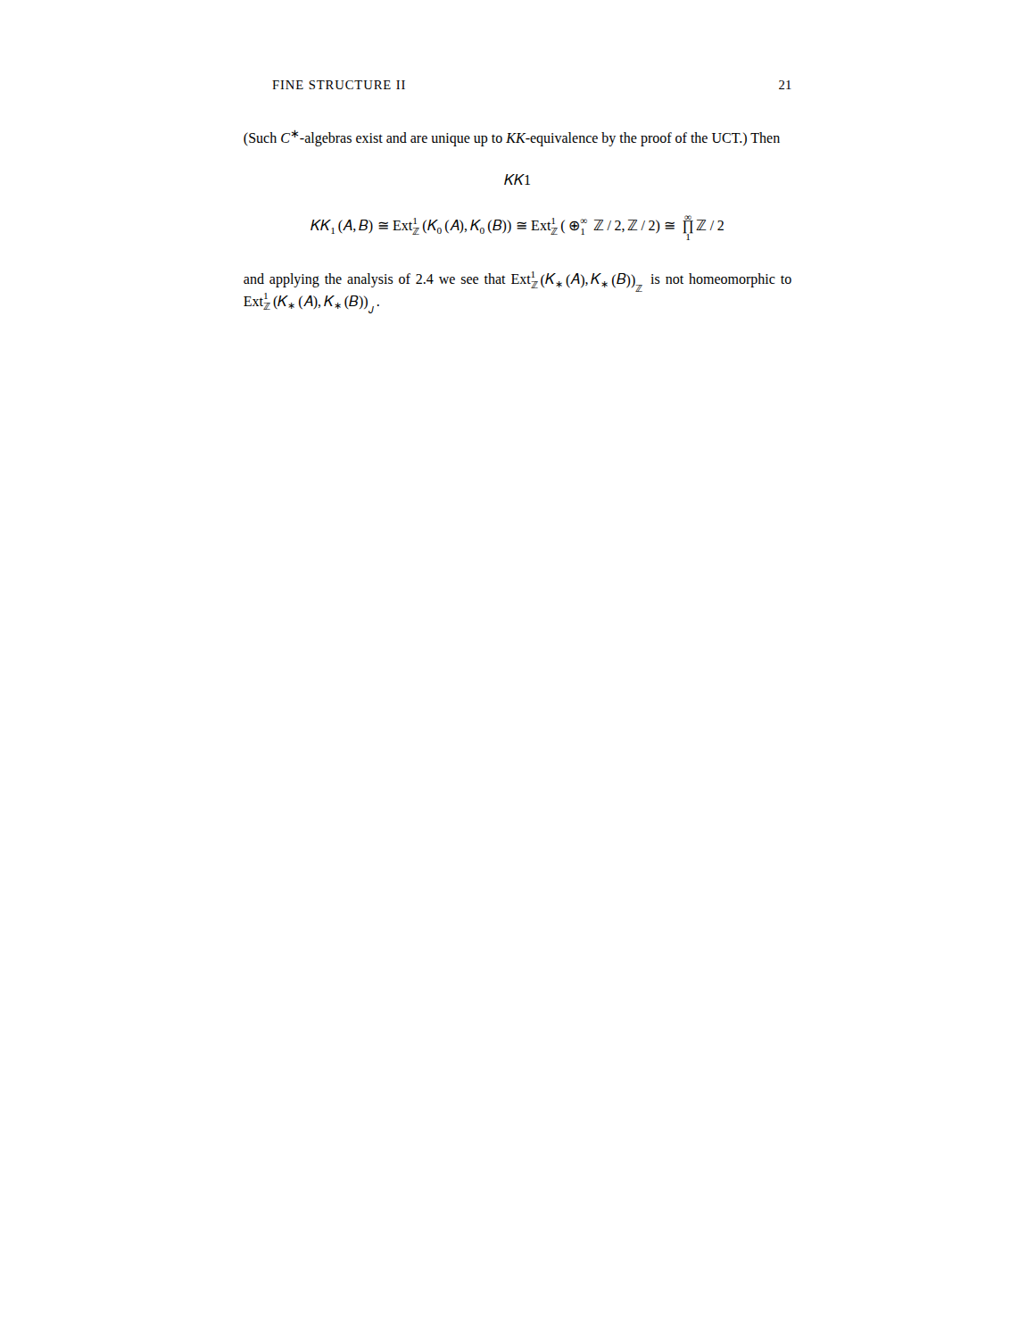FINE STRUCTURE II 21
(Such C∗-algebras exist and are unique up to KK-equivalence by the proof of the UCT.) Then
KK 1
KK1 (A,B) ≅ Extℤ1 ( K0(A) , K0(B) ) ≅ Extℤ1 ( ⊕1∞ ℤ/2 , ℤ/2 ) ≅ ∏ 1 ∞ ℤ/2
and applying the analysis of 2.4 we see that Extℤ1 ( K∗(A) , K∗(B) ) ℤ is not homeomorphic to Extℤ1 ( K∗(A) , K∗(B) ) J .